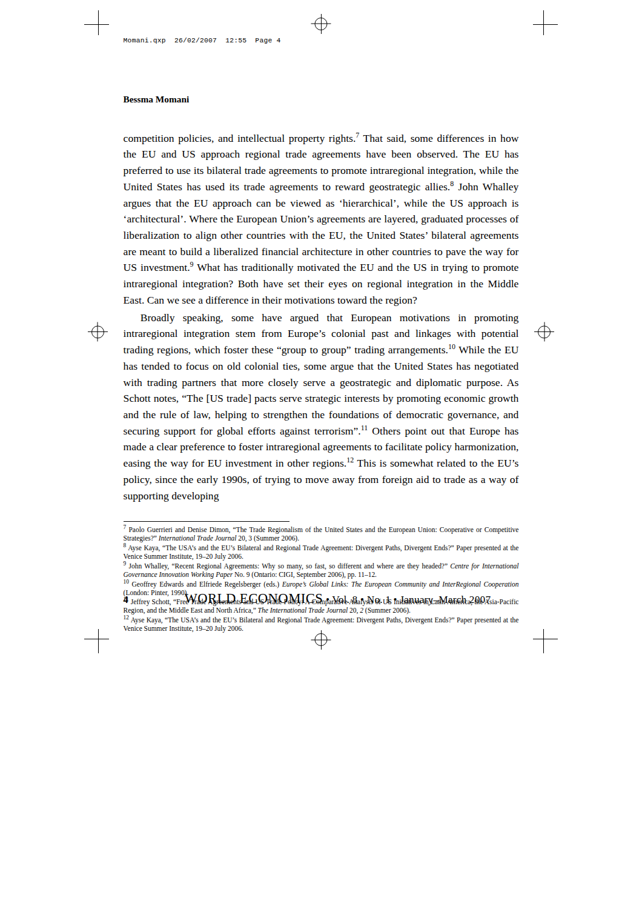Momani.qxp 26/02/2007 12:55 Page 4
Bessma Momani
competition policies, and intellectual property rights.7 That said, some differences in how the EU and US approach regional trade agreements have been observed. The EU has preferred to use its bilateral trade agreements to promote intraregional integration, while the United States has used its trade agreements to reward geostrategic allies.8 John Whalley argues that the EU approach can be viewed as ‘hierarchical’, while the US approach is ‘architectural’. Where the European Union’s agreements are layered, graduated processes of liberalization to align other countries with the EU, the United States’ bilateral agreements are meant to build a liberalized financial architecture in other countries to pave the way for US investment.9 What has traditionally motivated the EU and the US in trying to promote intraregional integration? Both have set their eyes on regional integration in the Middle East. Can we see a difference in their motivations toward the region?
Broadly speaking, some have argued that European motivations in promoting intraregional integration stem from Europe’s colonial past and linkages with potential trading regions, which foster these “group to group” trading arrangements.10 While the EU has tended to focus on old colonial ties, some argue that the United States has negotiated with trading partners that more closely serve a geostrategic and diplomatic purpose. As Schott notes, “The [US trade] pacts serve strategic interests by promoting economic growth and the rule of law, helping to strengthen the foundations of democratic governance, and securing support for global efforts against terrorism”.11 Others point out that Europe has made a clear preference to foster intraregional agreements to facilitate policy harmonization, easing the way for EU investment in other regions.12 This is somewhat related to the EU’s policy, since the early 1990s, of trying to move away from foreign aid to trade as a way of supporting developing
7 Paolo Guerrieri and Denise Dimon, “The Trade Regionalism of the United States and the European Union: Cooperative or Competitive Strategies?” International Trade Journal 20, 3 (Summer 2006).
8 Ayse Kaya, “The USA’s and the EU’s Bilateral and Regional Trade Agreement: Divergent Paths, Divergent Ends?” Paper presented at the Venice Summer Institute, 19–20 July 2006.
9 John Whalley, “Recent Regional Agreements: Why so many, so fast, so different and where are they headed?” Centre for International Governance Innovation Working Paper No. 9 (Ontario: CIGI, September 2006), pp. 11–12.
10 Geoffrey Edwards and Elfriede Regelsberger (eds.) Europe’s Global Links: The European Community and InterRegional Cooperation (London: Pinter, 1990).
11 Jeffrey Schott, “Free Trade Agreements and US Trade Policy: A Comparative Analysis of US Initiatives in Latin America, the Asia-Pacific Region, and the Middle East and North Africa,” The International Trade Journal 20, 2 (Summer 2006).
12 Ayse Kaya, “The USA’s and the EU’s Bilateral and Regional Trade Agreement: Divergent Paths, Divergent Ends?” Paper presented at the Venice Summer Institute, 19–20 July 2006.
4
WORLD ECONOMICS • Vol. 8 • No. 1 • January–March 2007